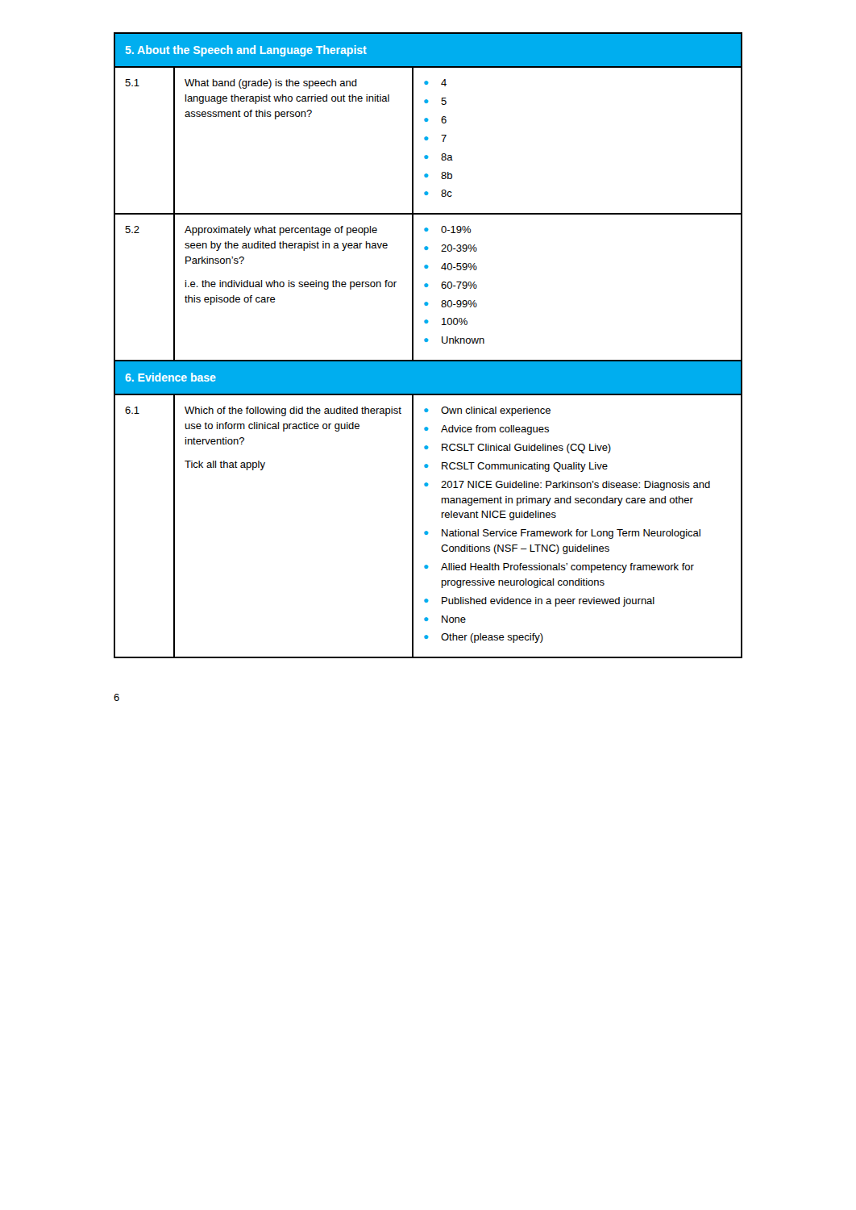| 5. About the Speech and Language Therapist |
| 5.1 | What band (grade) is the speech and language therapist who carried out the initial assessment of this person? | 4 5 6 7 8a 8b 8c |
| 5.2 | Approximately what percentage of people seen by the audited therapist in a year have Parkinson’s? i.e. the individual who is seeing the person for this episode of care | 0-19% 20-39% 40-59% 60-79% 80-99% 100% Unknown |
| 6. Evidence base |
| 6.1 | Which of the following did the audited therapist use to inform clinical practice or guide intervention? Tick all that apply | Own clinical experience Advice from colleagues RCSLT Clinical Guidelines (CQ Live) RCSLT Communicating Quality Live 2017 NICE Guideline: Parkinson's disease: Diagnosis and management in primary and secondary care and other relevant NICE guidelines National Service Framework for Long Term Neurological Conditions (NSF – LTNC) guidelines Allied Health Professionals’ competency framework for progressive neurological conditions Published evidence in a peer reviewed journal None Other (please specify) |
6